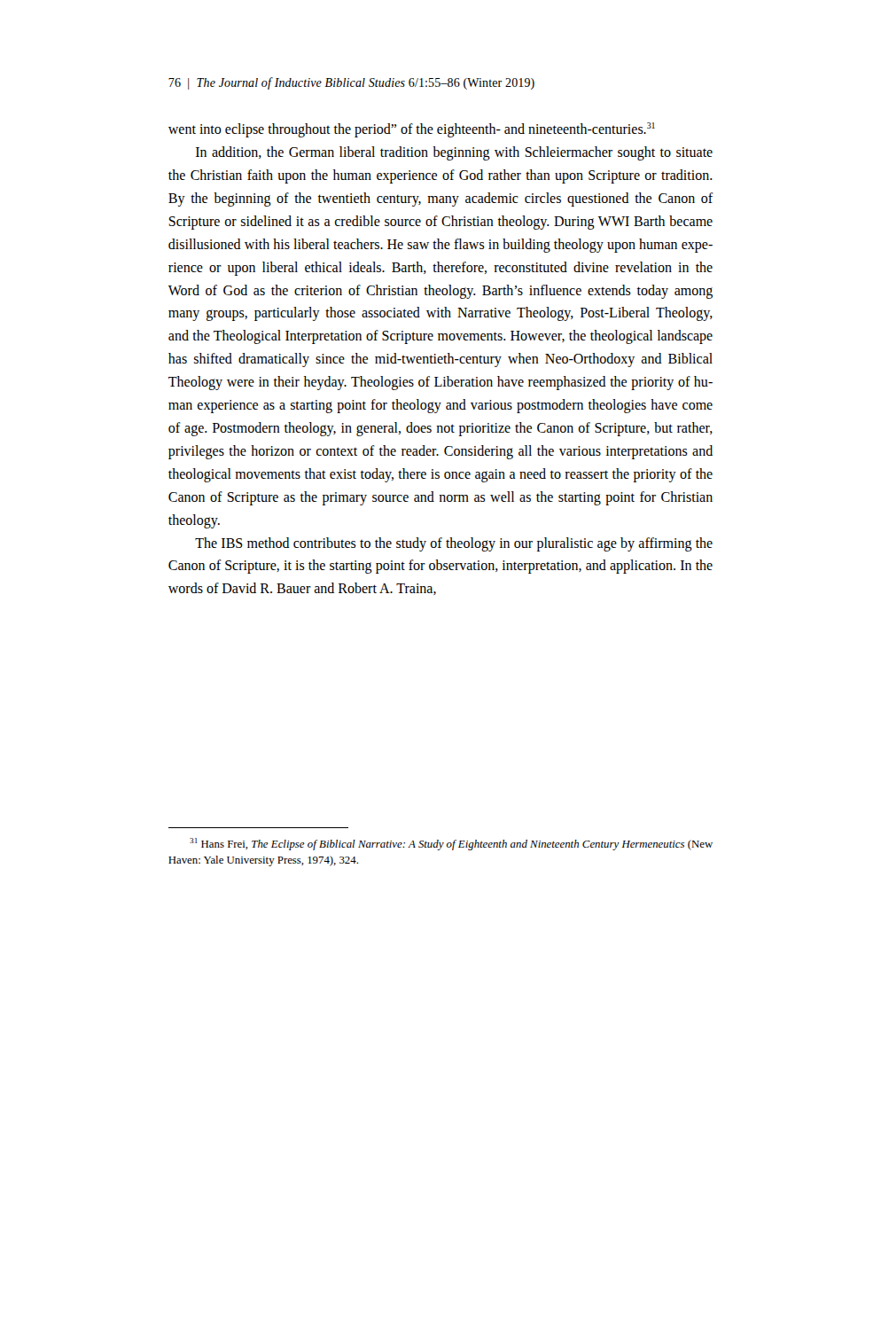76 | The Journal of Inductive Biblical Studies 6/1:55–86 (Winter 2019)
went into eclipse throughout the period” of the eighteenth- and nineteenth-centuries.31
In addition, the German liberal tradition beginning with Schleiermacher sought to situate the Christian faith upon the human experience of God rather than upon Scripture or tradition. By the beginning of the twentieth century, many academic circles questioned the Canon of Scripture or sidelined it as a credible source of Christian theology. During WWI Barth became disillusioned with his liberal teachers. He saw the flaws in building theology upon human experience or upon liberal ethical ideals. Barth, therefore, reconstituted divine revelation in the Word of God as the criterion of Christian theology. Barth’s influence extends today among many groups, particularly those associated with Narrative Theology, Post-Liberal Theology, and the Theological Interpretation of Scripture movements. However, the theological landscape has shifted dramatically since the mid-twentieth-century when Neo-Orthodoxy and Biblical Theology were in their heyday. Theologies of Liberation have reemphasized the priority of human experience as a starting point for theology and various postmodern theologies have come of age. Postmodern theology, in general, does not prioritize the Canon of Scripture, but rather, privileges the horizon or context of the reader. Considering all the various interpretations and theological movements that exist today, there is once again a need to reassert the priority of the Canon of Scripture as the primary source and norm as well as the starting point for Christian theology.
The IBS method contributes to the study of theology in our pluralistic age by affirming the Canon of Scripture, it is the starting point for observation, interpretation, and application. In the words of David R. Bauer and Robert A. Traina,
31 Hans Frei, The Eclipse of Biblical Narrative: A Study of Eighteenth and Nineteenth Century Hermeneutics (New Haven: Yale University Press, 1974), 324.